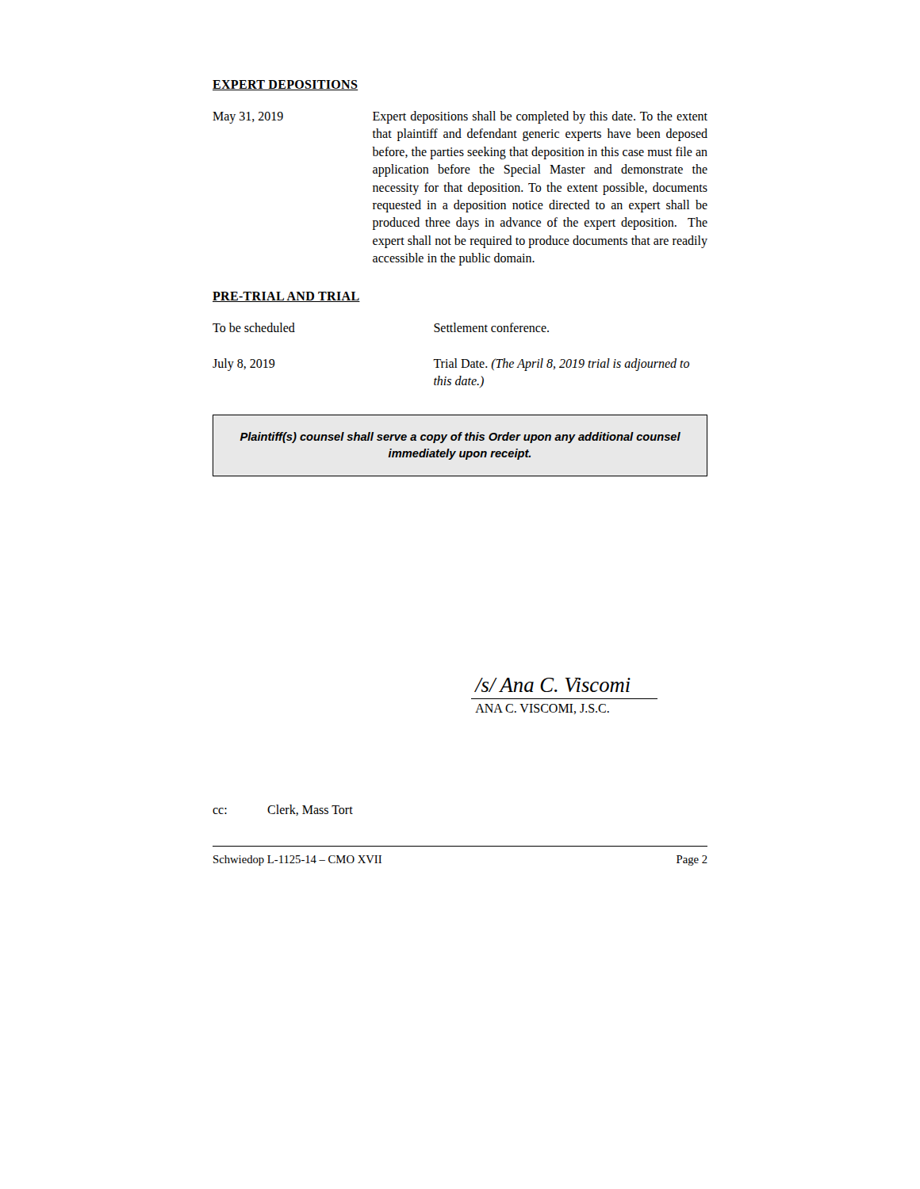EXPERT DEPOSITIONS
May 31, 2019
Expert depositions shall be completed by this date. To the extent that plaintiff and defendant generic experts have been deposed before, the parties seeking that deposition in this case must file an application before the Special Master and demonstrate the necessity for that deposition. To the extent possible, documents requested in a deposition notice directed to an expert shall be produced three days in advance of the expert deposition. The expert shall not be required to produce documents that are readily accessible in the public domain.
PRE-TRIAL AND TRIAL
To be scheduled
Settlement conference.
July 8, 2019
Trial Date. (The April 8, 2019 trial is adjourned to this date.)
Plaintiff(s) counsel shall serve a copy of this Order upon any additional counsel immediately upon receipt.
/s/ Ana C. Viscomi
ANA C. VISCOMI, J.S.C.
cc:
Clerk, Mass Tort
Schwiedop L-1125-14 – CMO XVII Page 2